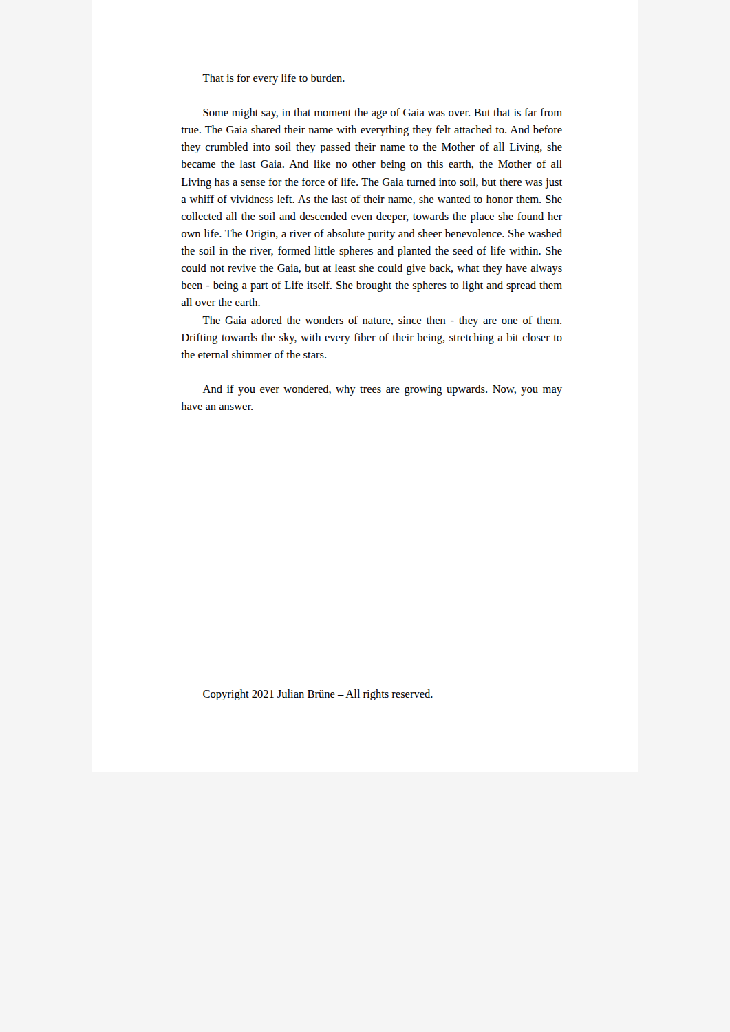That is for every life to burden.
Some might say, in that moment the age of Gaia was over. But that is far from true. The Gaia shared their name with everything they felt attached to. And before they crumbled into soil they passed their name to the Mother of all Living, she became the last Gaia. And like no other being on this earth, the Mother of all Living has a sense for the force of life. The Gaia turned into soil, but there was just a whiff of vividness left. As the last of their name, she wanted to honor them. She collected all the soil and descended even deeper, towards the place she found her own life. The Origin, a river of absolute purity and sheer benevolence. She washed the soil in the river, formed little spheres and planted the seed of life within. She could not revive the Gaia, but at least she could give back, what they have always been - being a part of Life itself. She brought the spheres to light and spread them all over the earth.
The Gaia adored the wonders of nature, since then - they are one of them. Drifting towards the sky, with every fiber of their being, stretching a bit closer to the eternal shimmer of the stars.
And if you ever wondered, why trees are growing upwards. Now, you may have an answer.
Copyright 2021 Julian Brüne – All rights reserved.